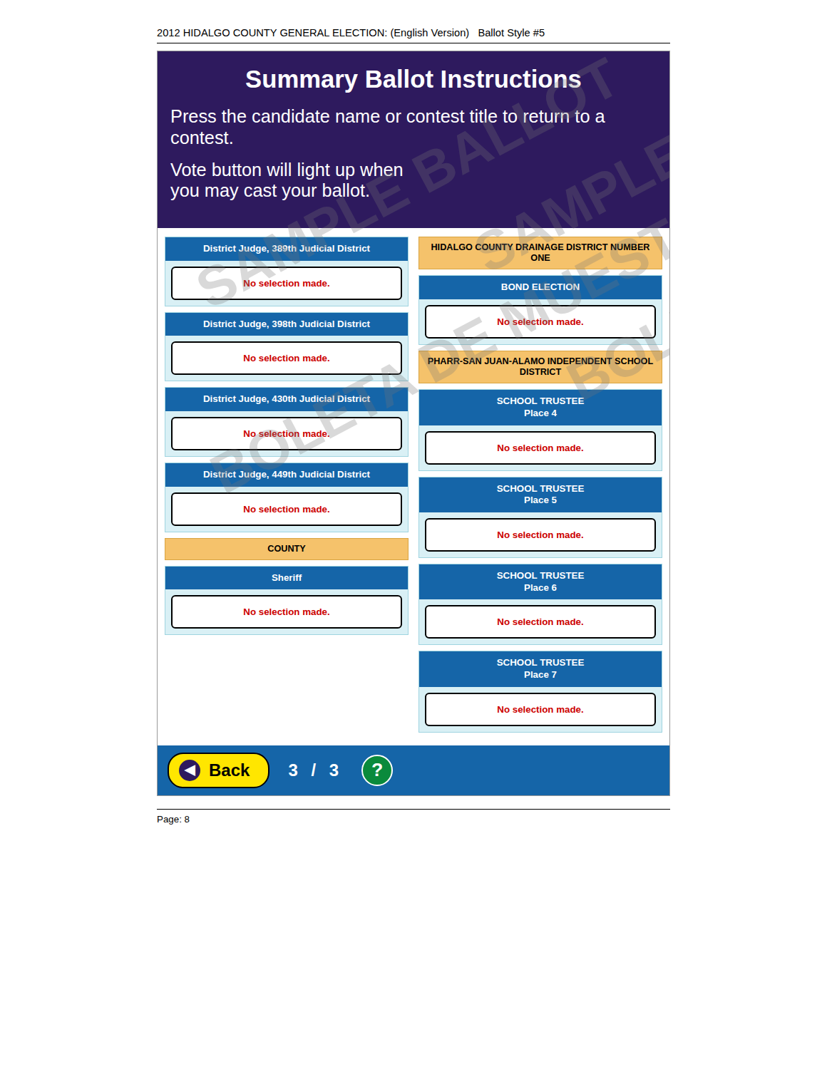2012 HIDALGO COUNTY GENERAL ELECTION: (English Version) Ballot Style #5
Summary Ballot Instructions
Press the candidate name or contest title to return to a contest.
Vote button will light up when
you may cast your ballot.
District Judge, 389th Judicial District
No selection made.
District Judge, 398th Judicial District
No selection made.
District Judge, 430th Judicial District
No selection made.
District Judge, 449th Judicial District
No selection made.
COUNTY
Sheriff
No selection made.
HIDALGO COUNTY DRAINAGE DISTRICT NUMBER ONE
BOND ELECTION
No selection made.
PHARR-SAN JUAN-ALAMO INDEPENDENT SCHOOL DISTRICT
SCHOOL TRUSTEE
Place 4
No selection made.
SCHOOL TRUSTEE
Place 5
No selection made.
SCHOOL TRUSTEE
Place 6
No selection made.
SCHOOL TRUSTEE
Place 7
No selection made.
◀ Back
3 / 3
?
SAMPLE BALLOT
BOLETA DE MUESTRA
SAMPLE BALLOT
BOLETA DE MUESTRA
Page: 8